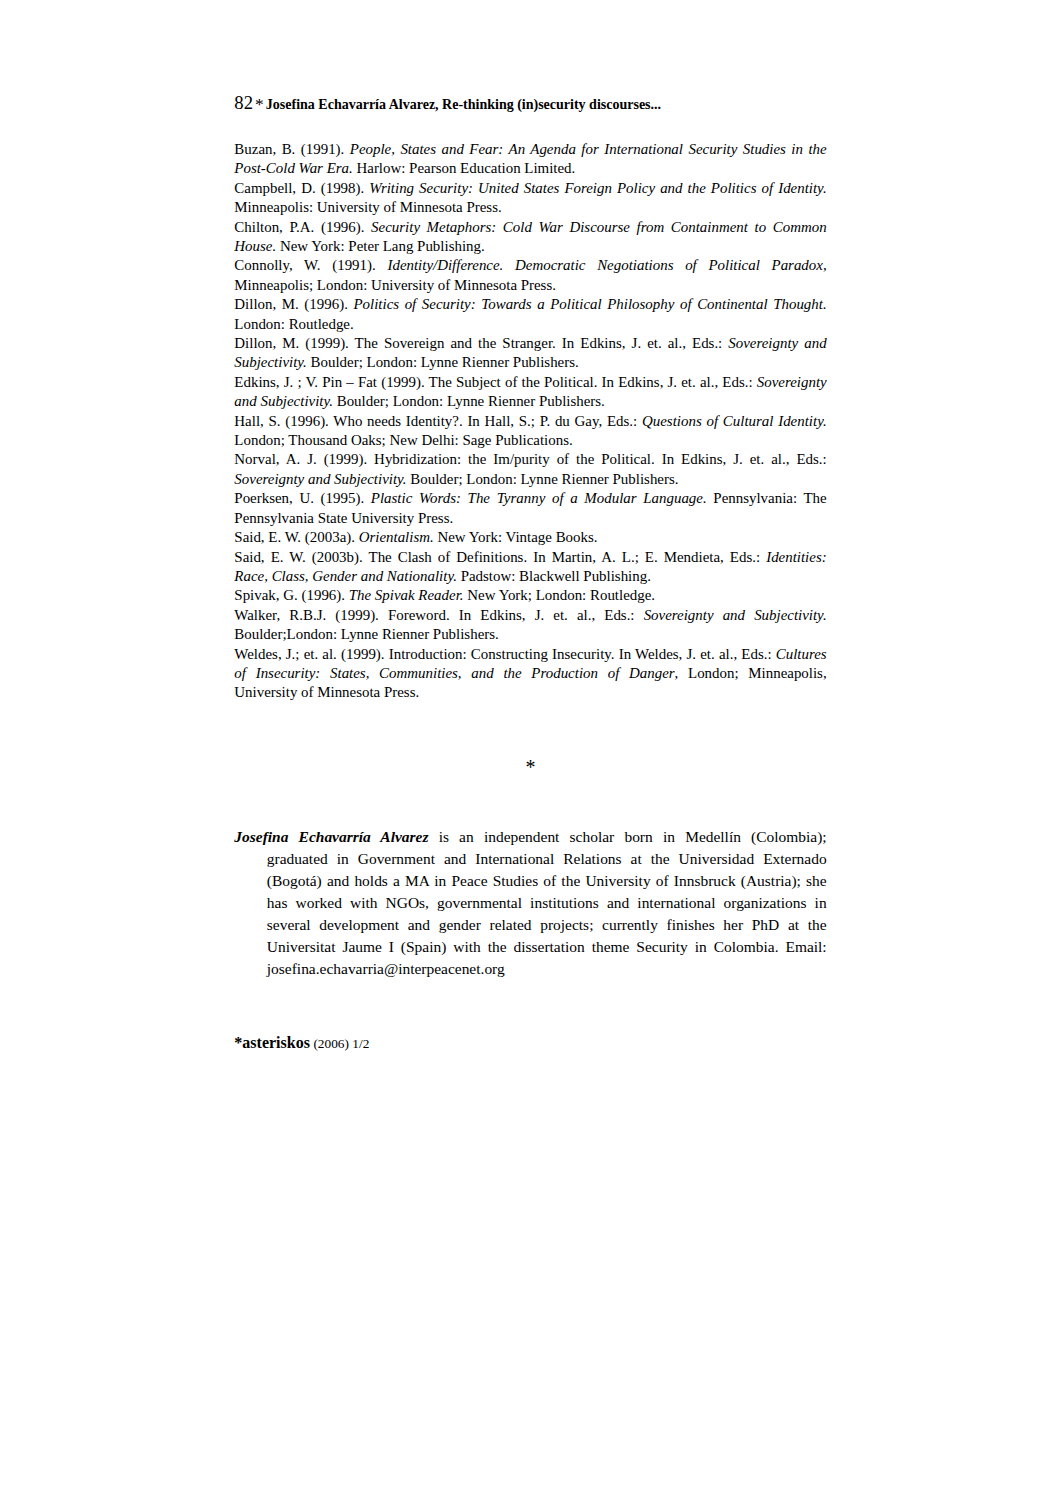82*Josefina Echavarría Alvarez, Re-thinking (in)security discourses...
Buzan, B. (1991). People, States and Fear: An Agenda for International Security Studies in the Post-Cold War Era. Harlow: Pearson Education Limited.
Campbell, D. (1998). Writing Security: United States Foreign Policy and the Politics of Identity. Minneapolis: University of Minnesota Press.
Chilton, P.A. (1996). Security Metaphors: Cold War Discourse from Containment to Common House. New York: Peter Lang Publishing.
Connolly, W. (1991). Identity/Difference. Democratic Negotiations of Political Paradox, Minneapolis; London: University of Minnesota Press.
Dillon, M. (1996). Politics of Security: Towards a Political Philosophy of Continental Thought. London: Routledge.
Dillon, M. (1999). The Sovereign and the Stranger. In Edkins, J. et. al., Eds.: Sovereignty and Subjectivity. Boulder; London: Lynne Rienner Publishers.
Edkins, J. ; V. Pin – Fat (1999). The Subject of the Political. In Edkins, J. et. al., Eds.: Sovereignty and Subjectivity. Boulder; London: Lynne Rienner Publishers.
Hall, S. (1996). Who needs Identity?. In Hall, S.; P. du Gay, Eds.: Questions of Cultural Identity. London; Thousand Oaks; New Delhi: Sage Publications.
Norval, A. J. (1999). Hybridization: the Im/purity of the Political. In Edkins, J. et. al., Eds.: Sovereignty and Subjectivity. Boulder; London: Lynne Rienner Publishers.
Poerksen, U. (1995). Plastic Words: The Tyranny of a Modular Language. Pennsylvania: The Pennsylvania State University Press.
Said, E. W. (2003a). Orientalism. New York: Vintage Books.
Said, E. W. (2003b). The Clash of Definitions. In Martin, A. L.; E. Mendieta, Eds.: Identities: Race, Class, Gender and Nationality. Padstow: Blackwell Publishing.
Spivak, G. (1996). The Spivak Reader. New York; London: Routledge.
Walker, R.B.J. (1999). Foreword. In Edkins, J. et. al., Eds.: Sovereignty and Subjectivity. Boulder;London: Lynne Rienner Publishers.
Weldes, J.; et. al. (1999). Introduction: Constructing Insecurity. In Weldes, J. et. al., Eds.: Cultures of Insecurity: States, Communities, and the Production of Danger, London; Minneapolis, University of Minnesota Press.
*
Josefina Echavarría Alvarez is an independent scholar born in Medellín (Colombia); graduated in Government and International Relations at the Universidad Externado (Bogotá) and holds a MA in Peace Studies of the University of Innsbruck (Austria); she has worked with NGOs, governmental institutions and international organizations in several development and gender related projects; currently finishes her PhD at the Universitat Jaume I (Spain) with the dissertation theme Security in Colombia. Email: josefina.echavarria@interpeacenet.org
*asteriskos (2006) 1/2